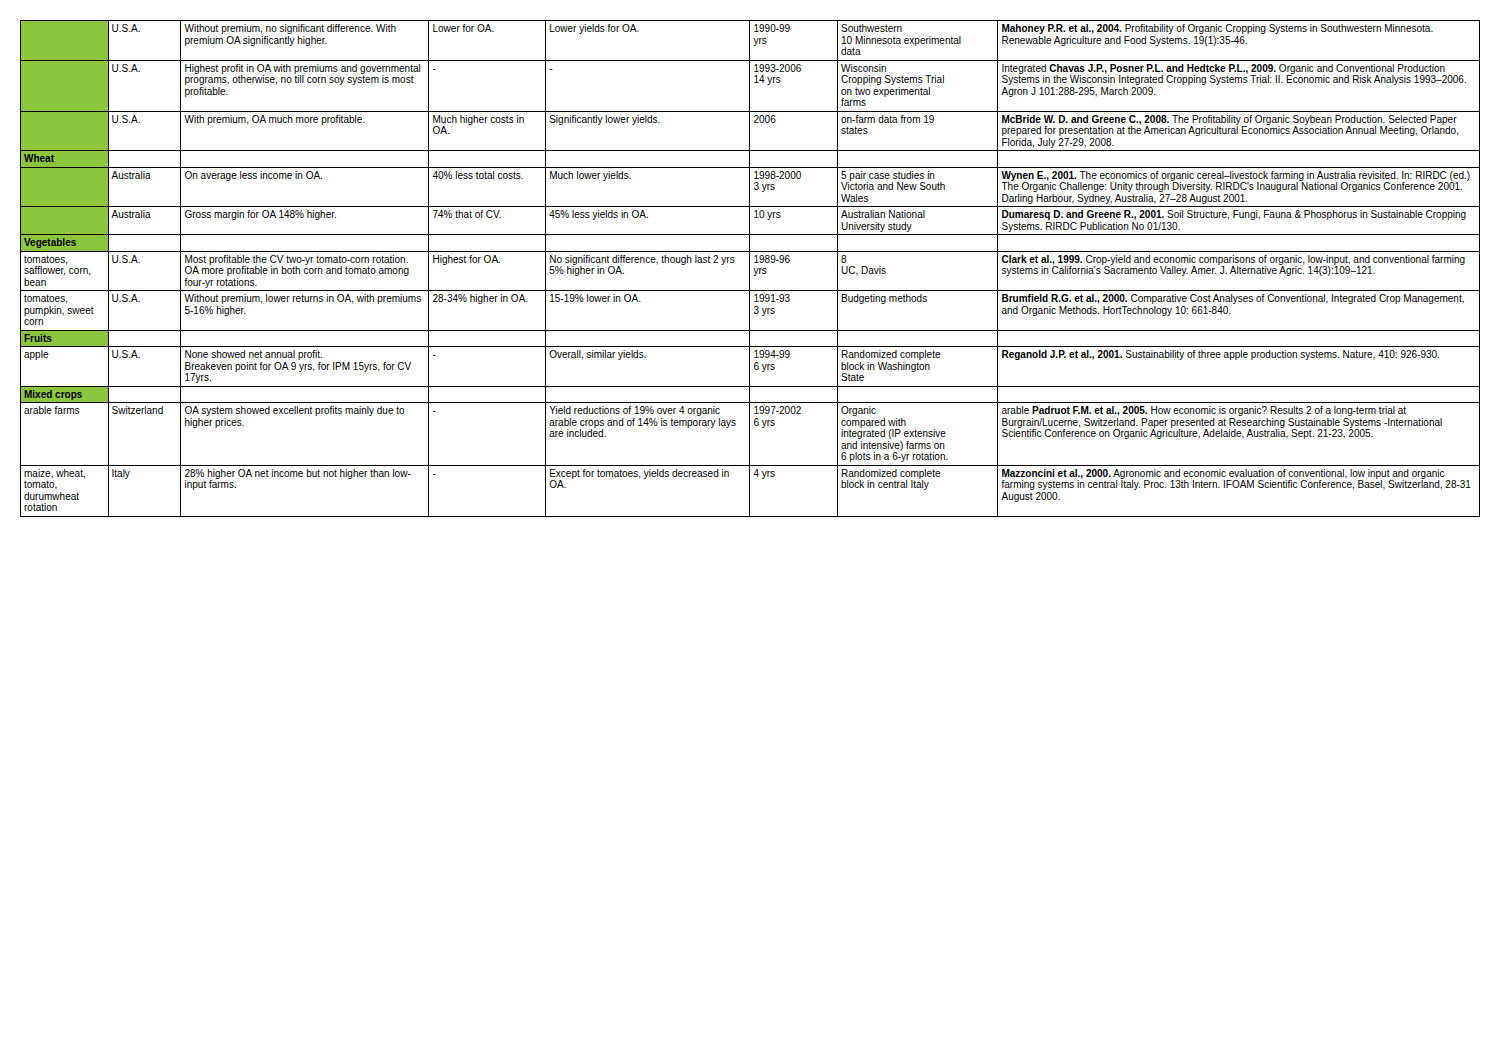| | U.S.A. | Without premium, no significant difference. With premium OA significantly higher. | Lower for OA. | Lower yields for OA. | 1990-99 yrs | Southwestern 10 Minnesota experimental data | Mahoney P.R. et al., 2004. Profitability of Organic Cropping Systems in Southwestern Minnesota. Renewable Agriculture and Food Systems. 19(1):35-46. |
| | U.S.A. | Highest profit in OA with premiums and governmental programs, otherwise, no till corn soy system is most profitable. | - | - | 1993-2006 14 yrs | Wisconsin Cropping Systems Trial on two experimental farms | Integrated Chavas J.P., Posner P.L. and Hedtcke P.L., 2009. Organic and Conventional Production Systems in the Wisconsin Integrated Cropping Systems Trial: II. Economic and Risk Analysis 1993–2006. Agron J 101:288-295, March 2009. |
| | U.S.A. | With premium, OA much more profitable. | Much higher costs in OA. | Significantly lower yields. | 2006 | on-farm data from 19 states | McBride W. D. and Greene C., 2008. The Profitability of Organic Soybean Production. Selected Paper prepared for presentation at the American Agricultural Economics Association Annual Meeting, Orlando, Florida, July 27-29, 2008. |
| Wheat | | | | | | | |
| | Australia | On average less income in OA. | 40% less total costs. | Much lower yields. | 1998-2000 3 yrs | 5 pair case studies in Victoria and New South Wales | Wynen E., 2001. The economics of organic cereal–livestock farming in Australia revisited. In: RIRDC (ed.) The Organic Challenge: Unity through Diversity. RIRDC's Inaugural National Organics Conference 2001. Darling Harbour, Sydney, Australia, 27–28 August 2001. |
| | Australia | Gross margin for OA 148% higher. | 74% that of CV. | 45% less yields in OA. | 10 yrs | Australian National University study | Dumaresq D. and Greene R., 2001. Soil Structure, Fungi, Fauna & Phosphorus in Sustainable Cropping Systems. RIRDC Publication No 01/130. |
| Vegetables | | | | | | | |
| tomatoes, safflower, corn, bean | U.S.A. | Most profitable the CV two-yr tomato-corn rotation. OA more profitable in both corn and tomato among four-yr rotations. | Highest for OA. | No significant difference, though last 2 yrs 5% higher in OA. | 1989-96 yrs | 8 UC, Davis | Clark et al., 1999. Crop-yield and economic comparisons of organic, low-input, and conventional farming systems in California's Sacramento Valley. Amer. J. Alternative Agric. 14(3):109–121. |
| tomatoes, pumpkin, sweet corn | U.S.A. | Without premium, lower returns in OA, with premiums 5-16% higher. | 28-34% higher in OA. | 15-19% lower in OA. | 1991-93 3 yrs | Budgeting methods | Brumfield R.G. et al., 2000. Comparative Cost Analyses of Conventional, Integrated Crop Management, and Organic Methods. HortTechnology 10: 661-840. |
| Fruits | | | | | | | |
| apple | U.S.A. | None showed net annual profit. Breakeven point for OA 9 yrs, for IPM 15yrs, for CV 17yrs. | - | Overall, similar yields. | 1994-99 6 yrs | Randomized complete block in Washington State | Reganold J.P. et al., 2001. Sustainability of three apple production systems. Nature, 410: 926-930. |
| Mixed crops | | | | | | | |
| arable farms | Switzerland | OA system showed excellent profits mainly due to higher prices. | - | Yield reductions of 19% over 4 organic arable crops and of 14% is temporary lays are included. | 1997-2002 6 yrs | Organic compared with integrated (IP extensive and intensive) farms on 6 plots in a 6-yr rotation. | arable Padruot F.M. et al., 2005. How economic is organic? Results 2 of a long-term trial at Burgrain/Lucerne, Switzerland. Paper presented at Researching Sustainable Systems -International Scientific Conference on Organic Agriculture, Adelaide, Australia, Sept. 21-23, 2005. |
| maize, wheat, tomato, durumwheat rotation | Italy | 28% higher OA net income but not higher than low-input farms. | - | Except for tomatoes, yields decreased in OA. | 4 yrs | Randomized complete block in central Italy | Mazzoncini et al., 2000. Agronomic and economic evaluation of conventional, low input and organic farming systems in central Italy. Proc. 13th Intern. IFOAM Scientific Conference, Basel, Switzerland, 28-31 August 2000. |